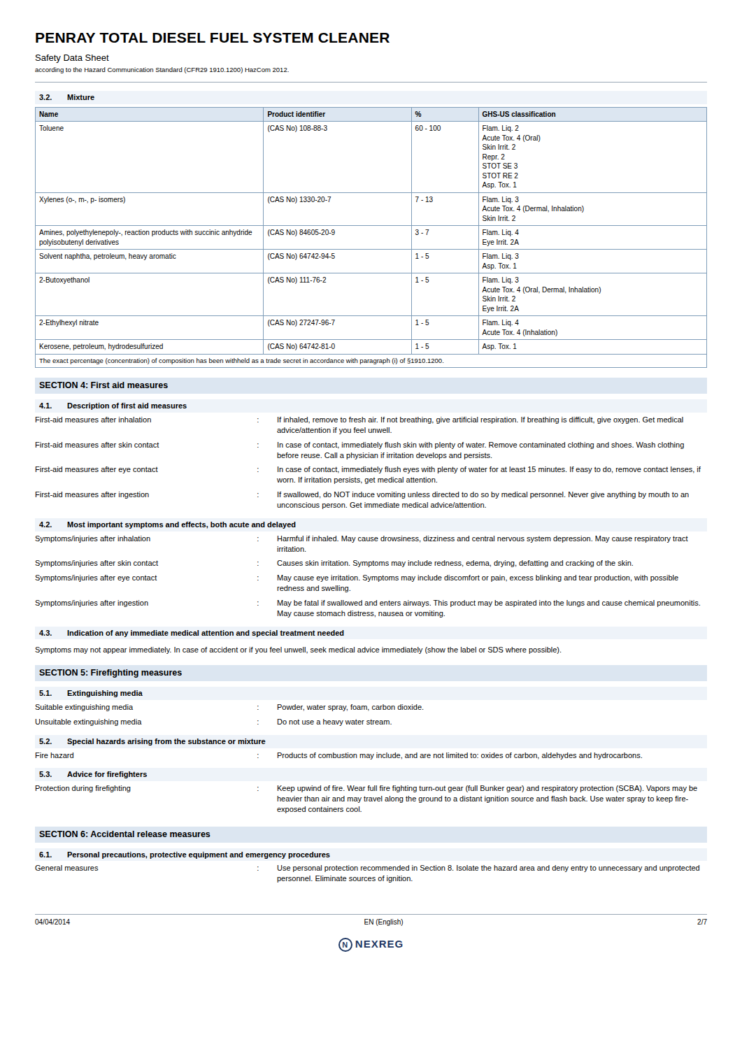PENRAY TOTAL DIESEL FUEL SYSTEM CLEANER
Safety Data Sheet
according to the Hazard Communication Standard (CFR29 1910.1200) HazCom 2012.
3.2. Mixture
| Name | Product identifier | % | GHS-US classification |
| --- | --- | --- | --- |
| Toluene | (CAS No) 108-88-3 | 60 - 100 | Flam. Liq. 2 Acute Tox. 4 (Oral) Skin Irrit. 2 Repr. 2 STOT SE 3 STOT RE 2 Asp. Tox. 1 |
| Xylenes (o-, m-, p- isomers) | (CAS No) 1330-20-7 | 7 - 13 | Flam. Liq. 3 Acute Tox. 4 (Dermal, Inhalation) Skin Irrit. 2 |
| Amines, polyethylenepoly-, reaction products with succinic anhydride polyisobutenyl derivatives | (CAS No) 84605-20-9 | 3 - 7 | Flam. Liq. 4 Eye Irrit. 2A |
| Solvent naphtha, petroleum, heavy aromatic | (CAS No) 64742-94-5 | 1 - 5 | Flam. Liq. 3 Asp. Tox. 1 |
| 2-Butoxyethanol | (CAS No) 111-76-2 | 1 - 5 | Flam. Liq. 3 Acute Tox. 4 (Oral, Dermal, Inhalation) Skin Irrit. 2 Eye Irrit. 2A |
| 2-Ethylhexyl nitrate | (CAS No) 27247-96-7 | 1 - 5 | Flam. Liq. 4 Acute Tox. 4 (Inhalation) |
| Kerosene, petroleum, hydrodesulfurized | (CAS No) 64742-81-0 | 1 - 5 | Asp. Tox. 1 |
The exact percentage (concentration) of composition has been withheld as a trade secret in accordance with paragraph (i) of §1910.1200.
SECTION 4: First aid measures
4.1. Description of first aid measures
| First-aid measures after inhalation | : | If inhaled, remove to fresh air. If not breathing, give artificial respiration. If breathing is difficult, give oxygen. Get medical advice/attention if you feel unwell. |
| First-aid measures after skin contact | : | In case of contact, immediately flush skin with plenty of water. Remove contaminated clothing and shoes. Wash clothing before reuse. Call a physician if irritation develops and persists. |
| First-aid measures after eye contact | : | In case of contact, immediately flush eyes with plenty of water for at least 15 minutes. If easy to do, remove contact lenses, if worn. If irritation persists, get medical attention. |
| First-aid measures after ingestion | : | If swallowed, do NOT induce vomiting unless directed to do so by medical personnel. Never give anything by mouth to an unconscious person. Get immediate medical advice/attention. |
4.2. Most important symptoms and effects, both acute and delayed
| Symptoms/injuries after inhalation | : | Harmful if inhaled. May cause drowsiness, dizziness and central nervous system depression. May cause respiratory tract irritation. |
| Symptoms/injuries after skin contact | : | Causes skin irritation. Symptoms may include redness, edema, drying, defatting and cracking of the skin. |
| Symptoms/injuries after eye contact | : | May cause eye irritation. Symptoms may include discomfort or pain, excess blinking and tear production, with possible redness and swelling. |
| Symptoms/injuries after ingestion | : | May be fatal if swallowed and enters airways. This product may be aspirated into the lungs and cause chemical pneumonitis. May cause stomach distress, nausea or vomiting. |
4.3. Indication of any immediate medical attention and special treatment needed
Symptoms may not appear immediately. In case of accident or if you feel unwell, seek medical advice immediately (show the label or SDS where possible).
SECTION 5: Firefighting measures
5.1. Extinguishing media
| Suitable extinguishing media | : | Powder, water spray, foam, carbon dioxide. |
| Unsuitable extinguishing media | : | Do not use a heavy water stream. |
5.2. Special hazards arising from the substance or mixture
| Fire hazard | : | Products of combustion may include, and are not limited to: oxides of carbon, aldehydes and hydrocarbons. |
5.3. Advice for firefighters
| Protection during firefighting | : | Keep upwind of fire. Wear full fire fighting turn-out gear (full Bunker gear) and respiratory protection (SCBA). Vapors may be heavier than air and may travel along the ground to a distant ignition source and flash back. Use water spray to keep fire-exposed containers cool. |
SECTION 6: Accidental release measures
6.1. Personal precautions, protective equipment and emergency procedures
| General measures | : | Use personal protection recommended in Section 8. Isolate the hazard area and deny entry to unnecessary and unprotected personnel. Eliminate sources of ignition. |
04/04/2014 EN (English) 2/7
NNEXREG